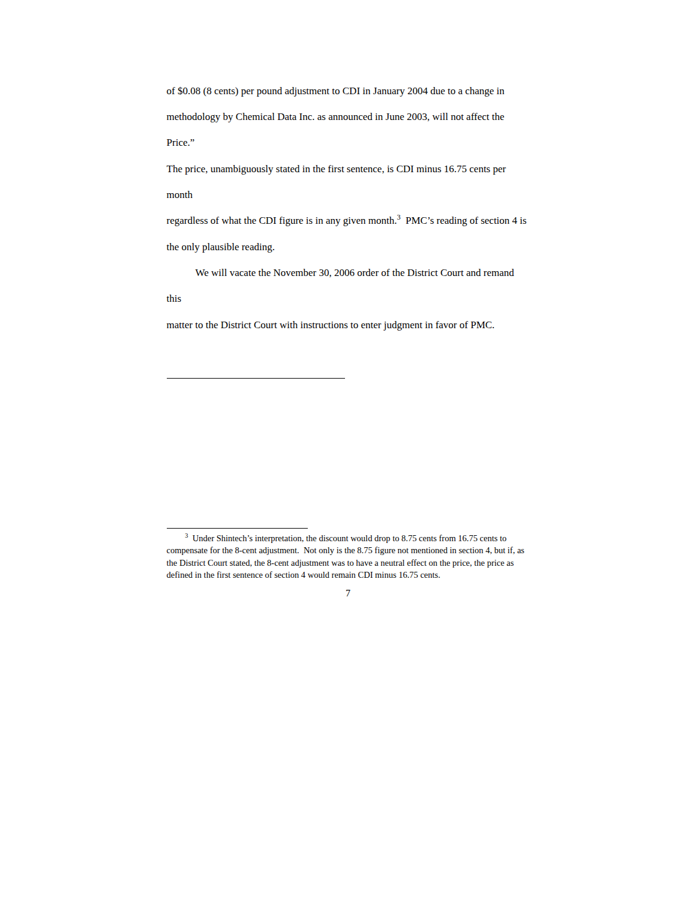of $0.08 (8 cents) per pound adjustment to CDI in January 2004 due to a change in
methodology by Chemical Data Inc. as announced in June 2003, will not affect the Price.”
The price, unambiguously stated in the first sentence, is CDI minus 16.75 cents per month
regardless of what the CDI figure is in any given month.3 PMC’s reading of section 4 is
the only plausible reading.
We will vacate the November 30, 2006 order of the District Court and remand this
matter to the District Court with instructions to enter judgment in favor of PMC.
3 Under Shintech’s interpretation, the discount would drop to 8.75 cents from 16.75 cents to compensate for the 8-cent adjustment. Not only is the 8.75 figure not mentioned in section 4, but if, as the District Court stated, the 8-cent adjustment was to have a neutral effect on the price, the price as defined in the first sentence of section 4 would remain CDI minus 16.75 cents.
7